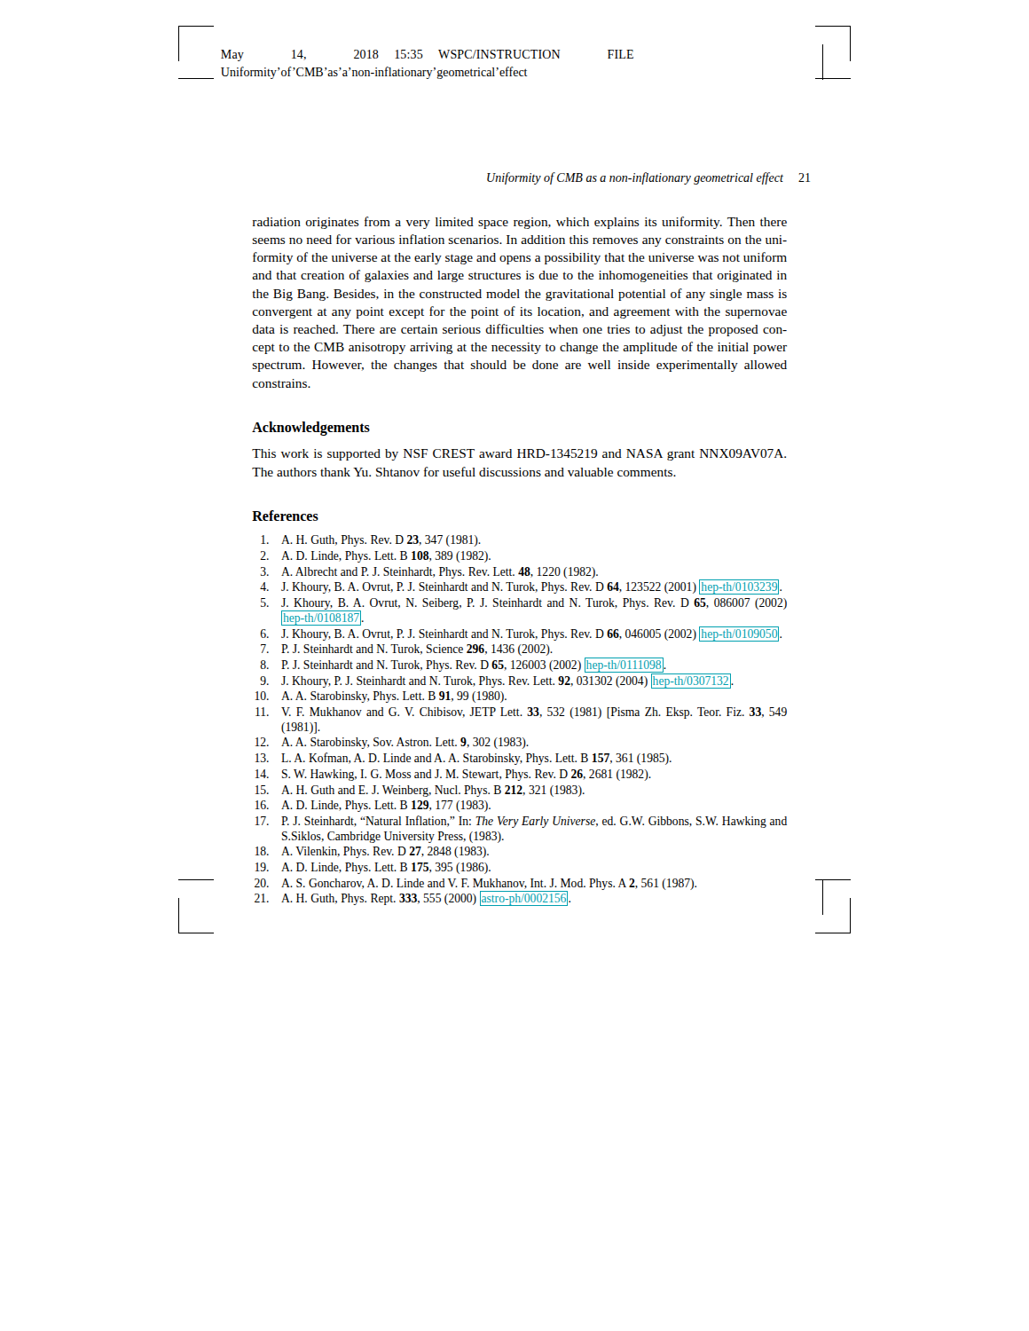May 14, 2018 15:35 WSPC/INSTRUCTION FILE
Uniformity’of’CMB’as’a’non-inflationary’geometrical’effect
Uniformity of CMB as a non-inflationary geometrical effect21
radiation originates from a very limited space region, which explains its uniformity. Then there seems no need for various inflation scenarios. In addition this removes any constraints on the uniformity of the universe at the early stage and opens a possibility that the universe was not uniform and that creation of galaxies and large structures is due to the inhomogeneities that originated in the Big Bang. Besides, in the constructed model the gravitational potential of any single mass is convergent at any point except for the point of its location, and agreement with the supernovae data is reached. There are certain serious difficulties when one tries to adjust the proposed concept to the CMB anisotropy arriving at the necessity to change the amplitude of the initial power spectrum. However, the changes that should be done are well inside experimentally allowed constrains.
Acknowledgements
This work is supported by NSF CREST award HRD-1345219 and NASA grant NNX09AV07A. The authors thank Yu. Shtanov for useful discussions and valuable comments.
References
1. A. H. Guth, Phys. Rev. D 23, 347 (1981).
2. A. D. Linde, Phys. Lett. B 108, 389 (1982).
3. A. Albrecht and P. J. Steinhardt, Phys. Rev. Lett. 48, 1220 (1982).
4. J. Khoury, B. A. Ovrut, P. J. Steinhardt and N. Turok, Phys. Rev. D 64, 123522 (2001) hep-th/0103239.
5. J. Khoury, B. A. Ovrut, N. Seiberg, P. J. Steinhardt and N. Turok, Phys. Rev. D 65, 086007 (2002) hep-th/0108187.
6. J. Khoury, B. A. Ovrut, P. J. Steinhardt and N. Turok, Phys. Rev. D 66, 046005 (2002) hep-th/0109050.
7. P. J. Steinhardt and N. Turok, Science 296, 1436 (2002).
8. P. J. Steinhardt and N. Turok, Phys. Rev. D 65, 126003 (2002) hep-th/0111098.
9. J. Khoury, P. J. Steinhardt and N. Turok, Phys. Rev. Lett. 92, 031302 (2004) hep-th/0307132.
10. A. A. Starobinsky, Phys. Lett. B 91, 99 (1980).
11. V. F. Mukhanov and G. V. Chibisov, JETP Lett. 33, 532 (1981) [Pisma Zh. Eksp. Teor. Fiz. 33, 549 (1981)].
12. A. A. Starobinsky, Sov. Astron. Lett. 9, 302 (1983).
13. L. A. Kofman, A. D. Linde and A. A. Starobinsky, Phys. Lett. B 157, 361 (1985).
14. S. W. Hawking, I. G. Moss and J. M. Stewart, Phys. Rev. D 26, 2681 (1982).
15. A. H. Guth and E. J. Weinberg, Nucl. Phys. B 212, 321 (1983).
16. A. D. Linde, Phys. Lett. B 129, 177 (1983).
17. P. J. Steinhardt, “Natural Inflation,” In: The Very Early Universe, ed. G.W. Gibbons, S.W. Hawking and S.Siklos, Cambridge University Press, (1983).
18. A. Vilenkin, Phys. Rev. D 27, 2848 (1983).
19. A. D. Linde, Phys. Lett. B 175, 395 (1986).
20. A. S. Goncharov, A. D. Linde and V. F. Mukhanov, Int. J. Mod. Phys. A 2, 561 (1987).
21. A. H. Guth, Phys. Rept. 333, 555 (2000) astro-ph/0002156.